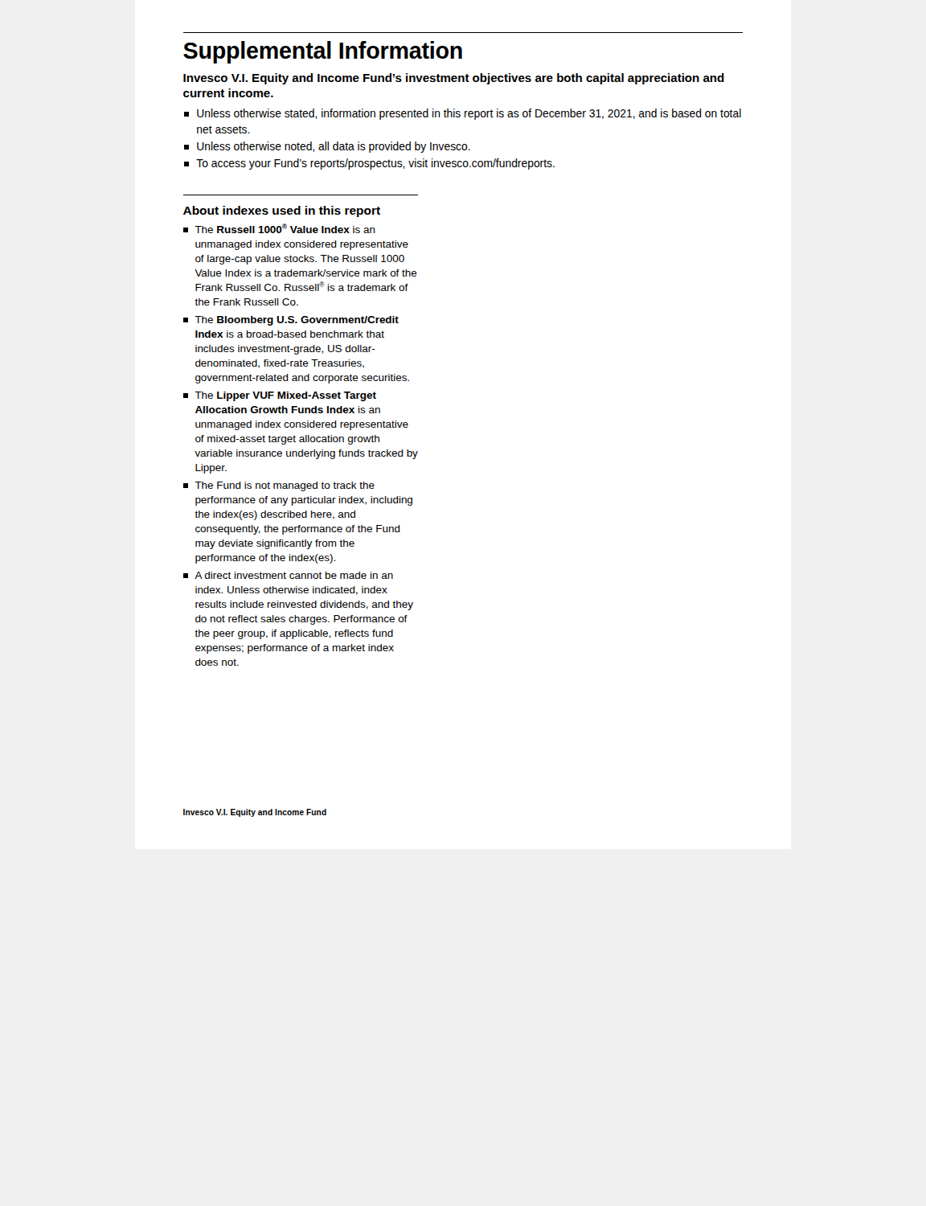Supplemental Information
Invesco V.I. Equity and Income Fund’s investment objectives are both capital appreciation and current income.
Unless otherwise stated, information presented in this report is as of December 31, 2021, and is based on total net assets.
Unless otherwise noted, all data is provided by Invesco.
To access your Fund’s reports/prospectus, visit invesco.com/fundreports.
About indexes used in this report
The Russell 1000® Value Index is an unmanaged index considered representative of large-cap value stocks. The Russell 1000 Value Index is a trademark/service mark of the Frank Russell Co. Russell® is a trademark of the Frank Russell Co.
The Bloomberg U.S. Government/Credit Index is a broad-based benchmark that includes investment-grade, US dollar-denominated, fixed-rate Treasuries, government-related and corporate securities.
The Lipper VUF Mixed-Asset Target Allocation Growth Funds Index is an unmanaged index considered representative of mixed-asset target allocation growth variable insurance underlying funds tracked by Lipper.
The Fund is not managed to track the performance of any particular index, including the index(es) described here, and consequently, the performance of the Fund may deviate significantly from the performance of the index(es).
A direct investment cannot be made in an index. Unless otherwise indicated, index results include reinvested dividends, and they do not reflect sales charges. Performance of the peer group, if applicable, reflects fund expenses; performance of a market index does not.
Invesco V.I. Equity and Income Fund